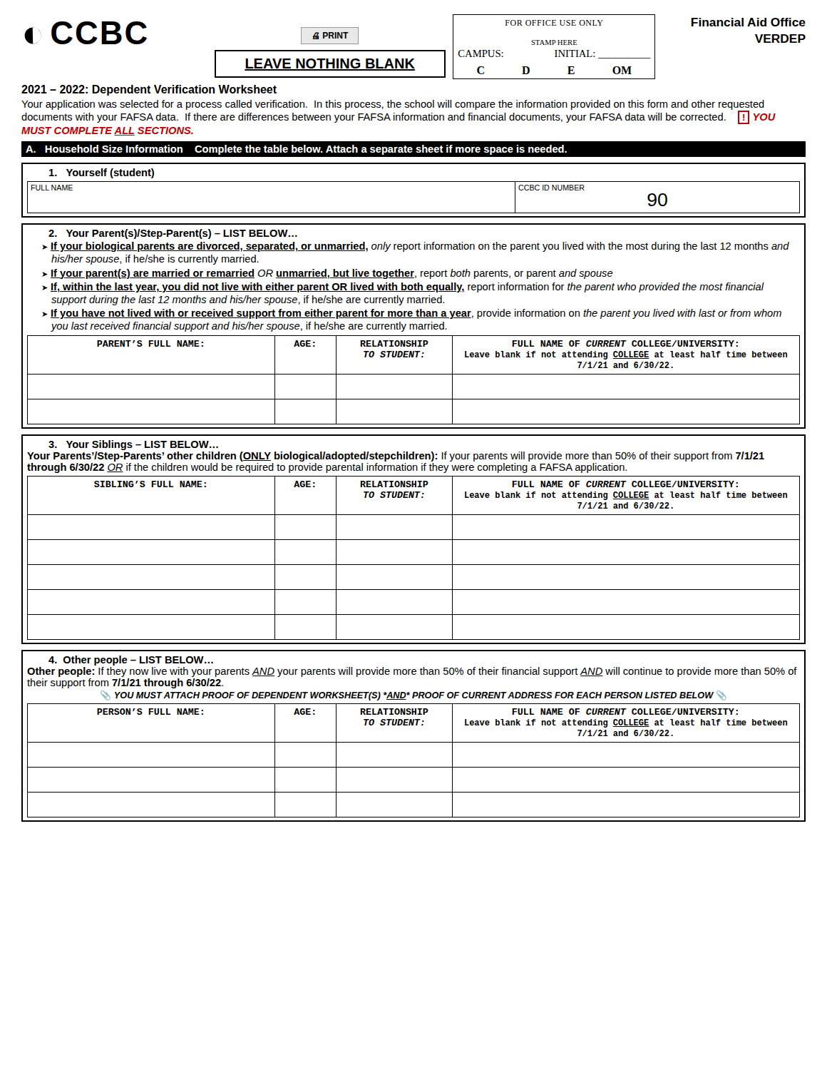◐ CCBC
🖨 PRINT
LEAVE NOTHING BLANK
FOR OFFICE USE ONLY
STAMP HERE
CAMPUS: INITIAL: __________
CDEOM
Financial Aid Office
VERDEP
2021 – 2022: Dependent Verification Worksheet
Your application was selected for a process called verification. In this process, the school will compare the information provided on this form and other requested documents with your FAFSA data. If there are differences between your FAFSA information and financial documents, your FAFSA data will be corrected. ! YOU MUST COMPLETE ALL SECTIONS.
A. Household Size Information Complete the table below. Attach a separate sheet if more space is needed.
1. Yourself (student)
FULL NAME
CCBC ID NUMBER
90
2. Your Parent(s)/Step-Parent(s) – LIST BELOW…
If your biological parents are divorced, separated, or unmarried, only report information on the parent you lived with the most during the last 12 months and his/her spouse, if he/she is currently married.
If your parent(s) are married or remarried OR unmarried, but live together, report both parents, or parent and spouse
If, within the last year, you did not live with either parent OR lived with both equally, report information for the parent who provided the most financial support during the last 12 months and his/her spouse, if he/she are currently married.
If you have not lived with or received support from either parent for more than a year, provide information on the parent you lived with last or from whom you last received financial support and his/her spouse, if he/she are currently married.
| PARENT’S FULL NAME: | AGE: | RELATIONSHIP TO STUDENT: | FULL NAME OF CURRENT COLLEGE/UNIVERSITY: Leave blank if not attending COLLEGE at least half time between 7/1/21 and 6/30/22. |
| --- | --- | --- | --- |
3. Your Siblings – LIST BELOW…
Your Parents’/Step-Parents’ other children (ONLY biological/adopted/stepchildren): If your parents will provide more than 50% of their support from 7/1/21 through 6/30/22 OR if the children would be required to provide parental information if they were completing a FAFSA application.
| SIBLING’S FULL NAME: | AGE: | RELATIONSHIP TO STUDENT: | FULL NAME OF CURRENT COLLEGE/UNIVERSITY: Leave blank if not attending COLLEGE at least half time between 7/1/21 and 6/30/22. |
| --- | --- | --- | --- |
4. Other people – LIST BELOW…
Other people: If they now live with your parents AND your parents will provide more than 50% of their financial support AND will continue to provide more than 50% of their support from 7/1/21 through 6/30/22.
📎 YOU MUST ATTACH PROOF OF DEPENDENT WORKSHEET(S) *AND* PROOF OF CURRENT ADDRESS FOR EACH PERSON LISTED BELOW 📎
| PERSON’S FULL NAME: | AGE: | RELATIONSHIP TO STUDENT: | FULL NAME OF CURRENT COLLEGE/UNIVERSITY: Leave blank if not attending COLLEGE at least half time between 7/1/21 and 6/30/22. |
| --- | --- | --- | --- |